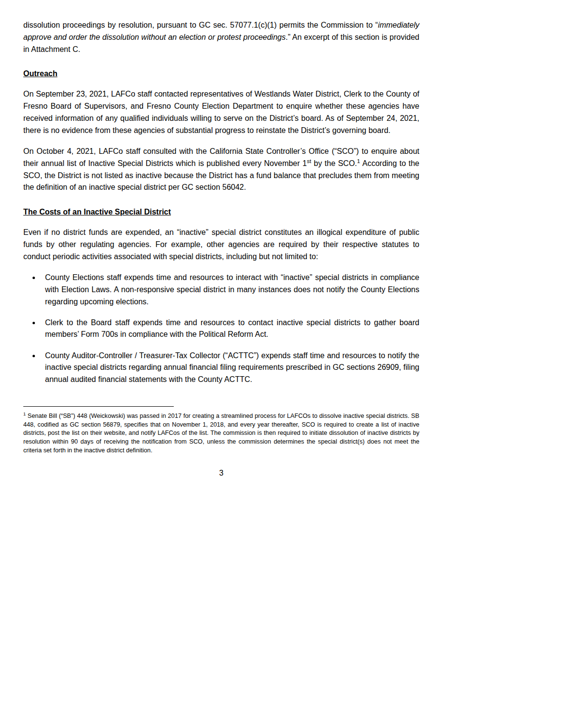dissolution proceedings by resolution, pursuant to GC sec. 57077.1(c)(1) permits the Commission to “immediately approve and order the dissolution without an election or protest proceedings.” An excerpt of this section is provided in Attachment C.
Outreach
On September 23, 2021, LAFCo staff contacted representatives of Westlands Water District, Clerk to the County of Fresno Board of Supervisors, and Fresno County Election Department to enquire whether these agencies have received information of any qualified individuals willing to serve on the District’s board. As of September 24, 2021, there is no evidence from these agencies of substantial progress to reinstate the District’s governing board.
On October 4, 2021, LAFCo staff consulted with the California State Controller’s Office (“SCO”) to enquire about their annual list of Inactive Special Districts which is published every November 1st by the SCO.1 According to the SCO, the District is not listed as inactive because the District has a fund balance that precludes them from meeting the definition of an inactive special district per GC section 56042.
The Costs of an Inactive Special District
Even if no district funds are expended, an “inactive” special district constitutes an illogical expenditure of public funds by other regulating agencies. For example, other agencies are required by their respective statutes to conduct periodic activities associated with special districts, including but not limited to:
County Elections staff expends time and resources to interact with “inactive” special districts in compliance with Election Laws. A non-responsive special district in many instances does not notify the County Elections regarding upcoming elections.
Clerk to the Board staff expends time and resources to contact inactive special districts to gather board members’ Form 700s in compliance with the Political Reform Act.
County Auditor-Controller / Treasurer-Tax Collector (“ACTTC”) expends staff time and resources to notify the inactive special districts regarding annual financial filing requirements prescribed in GC sections 26909, filing annual audited financial statements with the County ACTTC.
1 Senate Bill (“SB”) 448 (Weickowski) was passed in 2017 for creating a streamlined process for LAFCOs to dissolve inactive special districts. SB 448, codified as GC section 56879, specifies that on November 1, 2018, and every year thereafter, SCO is required to create a list of inactive districts, post the list on their website, and notify LAFCos of the list. The commission is then required to initiate dissolution of inactive districts by resolution within 90 days of receiving the notification from SCO, unless the commission determines the special district(s) does not meet the criteria set forth in the inactive district definition.
3